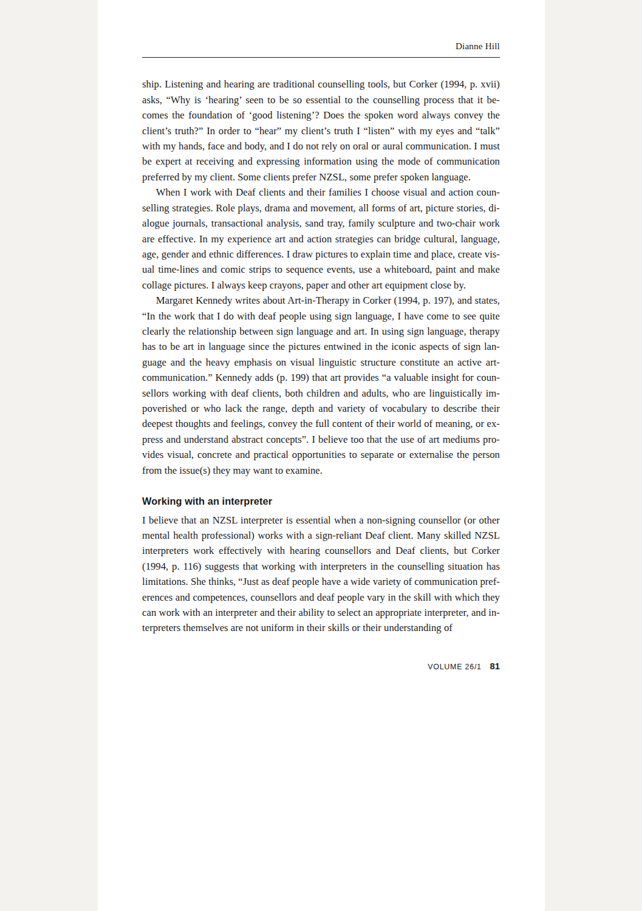Dianne Hill
ship. Listening and hearing are traditional counselling tools, but Corker (1994, p. xvii) asks, “Why is ‘hearing’ seen to be so essential to the counselling process that it becomes the foundation of ‘good listening’? Does the spoken word always convey the client’s truth?” In order to “hear” my client’s truth I “listen” with my eyes and “talk” with my hands, face and body, and I do not rely on oral or aural communication. I must be expert at receiving and expressing information using the mode of communication preferred by my client. Some clients prefer NZSL, some prefer spoken language.
When I work with Deaf clients and their families I choose visual and action counselling strategies. Role plays, drama and movement, all forms of art, picture stories, dialogue journals, transactional analysis, sand tray, family sculpture and two-chair work are effective. In my experience art and action strategies can bridge cultural, language, age, gender and ethnic differences. I draw pictures to explain time and place, create visual time-lines and comic strips to sequence events, use a whiteboard, paint and make collage pictures. I always keep crayons, paper and other art equipment close by.
Margaret Kennedy writes about Art-in-Therapy in Corker (1994, p. 197), and states, “In the work that I do with deaf people using sign language, I have come to see quite clearly the relationship between sign language and art. In using sign language, therapy has to be art in language since the pictures entwined in the iconic aspects of sign language and the heavy emphasis on visual linguistic structure constitute an active art-communication.” Kennedy adds (p. 199) that art provides “a valuable insight for counsellors working with deaf clients, both children and adults, who are linguistically impoverished or who lack the range, depth and variety of vocabulary to describe their deepest thoughts and feelings, convey the full content of their world of meaning, or express and understand abstract concepts”. I believe too that the use of art mediums provides visual, concrete and practical opportunities to separate or externalise the person from the issue(s) they may want to examine.
Working with an interpreter
I believe that an NZSL interpreter is essential when a non-signing counsellor (or other mental health professional) works with a sign-reliant Deaf client. Many skilled NZSL interpreters work effectively with hearing counsellors and Deaf clients, but Corker (1994, p. 116) suggests that working with interpreters in the counselling situation has limitations. She thinks, “Just as deaf people have a wide variety of communication preferences and competences, counsellors and deaf people vary in the skill with which they can work with an interpreter and their ability to select an appropriate interpreter, and interpreters themselves are not uniform in their skills or their understanding of
VOLUME 26/181